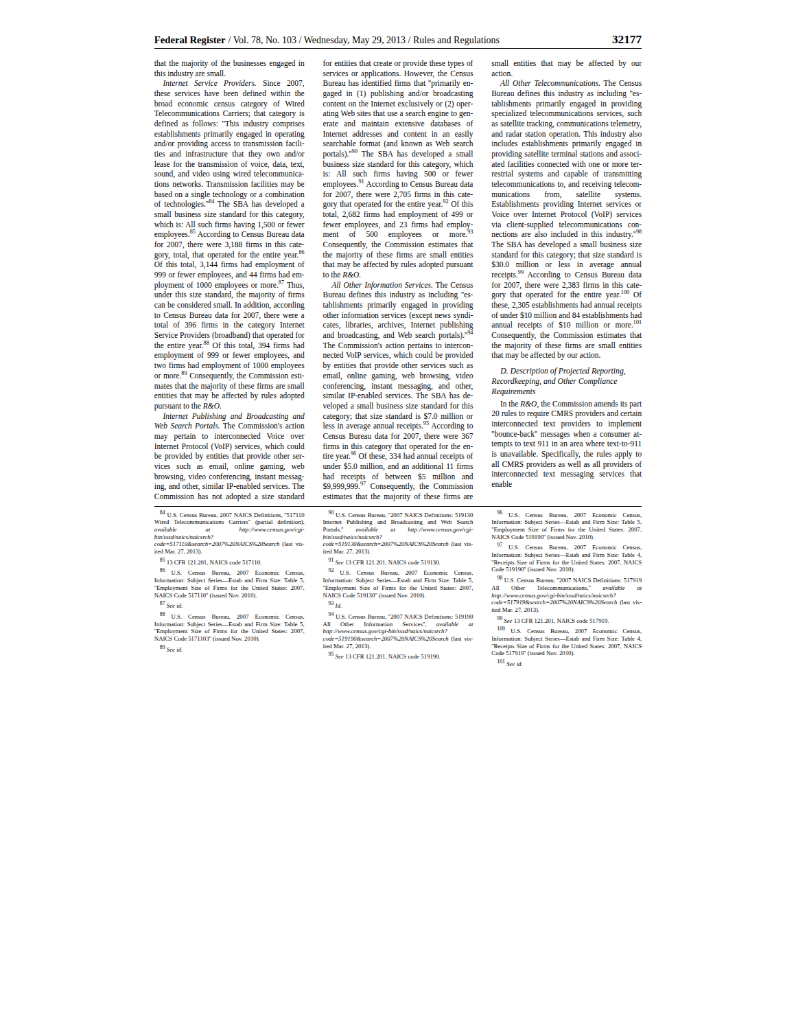Federal Register / Vol. 78, No. 103 / Wednesday, May 29, 2013 / Rules and Regulations 32177
that the majority of the businesses engaged in this industry are small.
Internet Service Providers. Since 2007, these services have been defined within the broad economic census category of Wired Telecommunications Carriers; that category is defined as follows: ''This industry comprises establishments primarily engaged in operating and/or providing access to transmission facilities and infrastructure that they own and/or lease for the transmission of voice, data, text, sound, and video using wired telecommunications networks. Transmission facilities may be based on a single technology or a combination of technologies.''84 The SBA has developed a small business size standard for this category, which is: All such firms having 1,500 or fewer employees.85 According to Census Bureau data for 2007, there were 3,188 firms in this category, total, that operated for the entire year.86 Of this total, 3,144 firms had employment of 999 or fewer employees, and 44 firms had employment of 1000 employees or more.87 Thus, under this size standard, the majority of firms can be considered small. In addition, according to Census Bureau data for 2007, there were a total of 396 firms in the category Internet Service Providers (broadband) that operated for the entire year.88 Of this total, 394 firms had employment of 999 or fewer employees, and two firms had employment of 1000 employees or more.89 Consequently, the Commission estimates that the majority of these firms are small entities that may be affected by rules adopted pursuant to the R&O.
Internet Publishing and Broadcasting and Web Search Portals. The Commission's action may pertain to interconnected Voice over Internet Protocol (VoIP) services, which could be provided by entities that provide other services such as email, online gaming, web browsing, video conferencing, instant messaging, and other, similar IP-enabled services. The Commission has not adopted a size standard for entities that create or provide these types of services or applications. However, the Census Bureau has identified firms that ''primarily engaged in (1) publishing and/or broadcasting content on the Internet exclusively or (2) operating Web sites that use a search engine to generate and maintain extensive databases of Internet addresses and content in an easily searchable format (and known as Web search portals).''90 The SBA has developed a small business size standard for this category, which is: All such firms having 500 or fewer employees.91 According to Census Bureau data for 2007, there were 2,705 firms in this category that operated for the entire year.92 Of this total, 2,682 firms had employment of 499 or fewer employees, and 23 firms had employment of 500 employees or more.93 Consequently, the Commission estimates that the majority of these firms are small entities that may be affected by rules adopted pursuant to the R&O.
All Other Information Services. The Census Bureau defines this industry as including ''establishments primarily engaged in providing other information services (except news syndicates, libraries, archives, Internet publishing and broadcasting, and Web search portals).''94 The Commission's action pertains to interconnected VoIP services, which could be provided by entities that provide other services such as email, online gaming, web browsing, video conferencing, instant messaging, and other, similar IP-enabled services. The SBA has developed a small business size standard for this category; that size standard is $7.0 million or less in average annual receipts.95 According to Census Bureau data for 2007, there were 367 firms in this category that operated for the entire year.96 Of these, 334 had annual receipts of under $5.0 million, and an additional 11 firms had receipts of between $5 million and $9,999,999.97 Consequently, the Commission estimates that the majority of these firms are small entities that may be affected by our action.
All Other Telecommunications. The Census Bureau defines this industry as including ''establishments primarily engaged in providing specialized telecommunications services, such as satellite tracking, communications telemetry, and radar station operation. This industry also includes establishments primarily engaged in providing satellite terminal stations and associated facilities connected with one or more terrestrial systems and capable of transmitting telecommunications to, and receiving telecommunications from, satellite systems. Establishments providing Internet services or Voice over Internet Protocol (VoIP) services via client-supplied telecommunications connections are also included in this industry.''98 The SBA has developed a small business size standard for this category; that size standard is $30.0 million or less in average annual receipts.99 According to Census Bureau data for 2007, there were 2,383 firms in this category that operated for the entire year.100 Of these, 2,305 establishments had annual receipts of under $10 million and 84 establishments had annual receipts of $10 million or more.101 Consequently, the Commission estimates that the majority of these firms are small entities that may be affected by our action.
D. Description of Projected Reporting, Recordkeeping, and Other Compliance Requirements
In the R&O, the Commission amends its part 20 rules to require CMRS providers and certain interconnected text providers to implement ''bounce-back'' messages when a consumer attempts to text 911 in an area where text-to-911 is unavailable. Specifically, the rules apply to all CMRS providers as well as all providers of interconnected text messaging services that enable
84 U.S. Census Bureau, 2007 NAICS Definitions, ''517110 Wired Telecommunications Carriers'' (partial definition), available at http://www.census.gov/cgi-bin/sssd/naics/naicsrch?code=517110&search=2007%20NAICS%20Search (last visited Mar. 27, 2013).
85 13 CFR 121.201, NAICS code 517110.
86 U.S. Census Bureau, 2007 Economic Census, Information: Subject Series—Estab and Firm Size: Table 5, ''Employment Size of Firms for the United States: 2007, NAICS Code 517110'' (issued Nov. 2010).
87 See id.
88 U.S. Census Bureau, 2007 Economic Census, Information: Subject Series—Estab and Firm Size: Table 5, ''Employment Size of Firms for the United States: 2007, NAICS Code 5171103'' (issued Nov. 2010).
89 See id.
90 U.S. Census Bureau, ''2007 NAICS Definitions: 519130 Internet Publishing and Broadcasting and Web Search Portals,'' available at http://www.census.gov/cgi-bin/sssd/naics/naicsrch?code=519130&search=2007%20NAICS%20Search (last visited Mar. 27, 2013).
91 See 13 CFR 121.201, NAICS code 519130.
92 U.S. Census Bureau, 2007 Economic Census, Information: Subject Series—Estab and Firm Size: Table 5, ''Employment Size of Firms for the United States: 2007, NAICS Code 519130'' (issued Nov. 2010).
93 Id.
94 U.S. Census Bureau, ''2007 NAICS Definitions: 519190 All Other Information Services'', available at http://www.census.gov/cgi-bin/sssd/naics/naicsrch?code=519190&search=2007%20NAICS%20Search (last visited Mar. 27, 2013).
95 See 13 CFR 121.201, NAICS code 519190.
96 U.S. Census Bureau, 2007 Economic Census, Information: Subject Series—Estab and Firm Size: Table 5, ''Employment Size of Firms for the United States: 2007, NAICS Code 519190'' (issued Nov. 2010).
97 U.S. Census Bureau, 2007 Economic Census, Information: Subject Series—Estab and Firm Size: Table 4, ''Receipts Size of Firms for the United States: 2007, NAICS Code 519190'' (issued Nov. 2010).
98 U.S. Census Bureau, ''2007 NAICS Definitions: 517919 All Other Telecommunications,'' available at http://www.census.gov/cgi-bin/sssd/naics/naicsrch?code=517919&search=2007%20NAICS%20Search (last visited Mar. 27, 2013).
99 See 13 CFR 121.201, NAICS code 517919.
100 U.S. Census Bureau, 2007 Economic Census, Information: Subject Series—Estab and Firm Size: Table 4, ''Receipts Size of Firms for the United States: 2007, NAICS Code 517919'' (issued Nov. 2010).
101 See id.